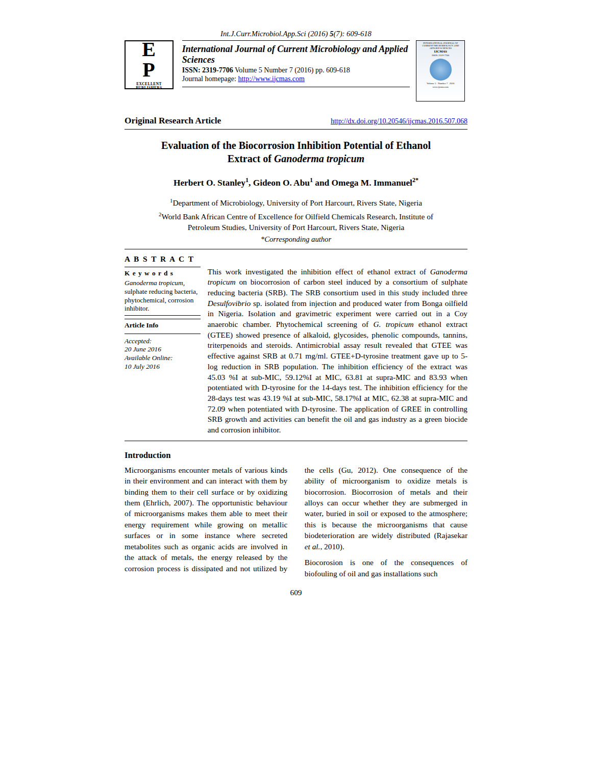Int.J.Curr.Microbiol.App.Sci (2016) 5(7): 609-618
E
P
EXCELLENT
PUBLISHERS
International Journal of Current Microbiology and Applied Sciences
ISSN: 2319-7706 Volume 5 Number 7 (2016) pp. 609-618
Journal homepage: http://www.ijcmas.com
INTERNATIONAL JOURNAL OF CURRENT MICROBIOLOGY AND APPLIED SCIENCES
IJCMAS
ISSN: 2319-7706
Volume 5 Number 7 2016
www.ijcmas.com
Original Research Article
http://dx.doi.org/10.20546/ijcmas.2016.507.068
Evaluation of the Biocorrosion Inhibition Potential of Ethanol
Extract of Ganoderma tropicum
Herbert O. Stanley1, Gideon O. Abu1 and Omega M. Immanuel2*
1Department of Microbiology, University of Port Harcourt, Rivers State, Nigeria
2World Bank African Centre of Excellence for Oilfield Chemicals Research, Institute of
Petroleum Studies, University of Port Harcourt, Rivers State, Nigeria
*Corresponding author
A B S T R A C T
K e y w o r d s
Ganoderma tropicum, sulphate reducing bacteria, phytochemical, corrosion inhibitor.
Article Info
Accepted:
20 June 2016
Available Online:
10 July 2016
This work investigated the inhibition effect of ethanol extract of Ganoderma tropicum on biocorrosion of carbon steel induced by a consortium of sulphate reducing bacteria (SRB). The SRB consortium used in this study included three Desulfovibrio sp. isolated from injection and produced water from Bonga oilfield in Nigeria. Isolation and gravimetric experiment were carried out in a Coy anaerobic chamber. Phytochemical screening of G. tropicum ethanol extract (GTEE) showed presence of alkaloid, glycosides, phenolic compounds, tannins, triterpenoids and steroids. Antimicrobial assay result revealed that GTEE was effective against SRB at 0.71 mg/ml. GTEE+D-tyrosine treatment gave up to 5-log reduction in SRB population. The inhibition efficiency of the extract was 45.03 %I at sub-MIC, 59.12%I at MIC, 63.81 at supra-MIC and 83.93 when potentiated with D-tyrosine for the 14-days test. The inhibition efficiency for the 28-days test was 43.19 %I at sub-MIC, 58.17%I at MIC, 62.38 at supra-MIC and 72.09 when potentiated with D-tyrosine. The application of GREE in controlling SRB growth and activities can benefit the oil and gas industry as a green biocide and corrosion inhibitor.
Introduction
Microorganisms encounter metals of various kinds in their environment and can interact with them by binding them to their cell surface or by oxidizing them (Ehrlich, 2007). The opportunistic behaviour of microorganisms makes them able to meet their energy requirement while growing on metallic surfaces or in some instance where secreted metabolites such as organic acids are involved in the attack of metals, the energy released by the corrosion process is dissipated and not utilized by the cells (Gu, 2012). One consequence of the ability of microorganism to oxidize metals is biocorrosion. Biocorrosion of metals and their alloys can occur whether they are submerged in water, buried in soil or exposed to the atmosphere; this is because the microorganisms that cause biodeterioration are widely distributed (Rajasekar et al., 2010).
Biocorosion is one of the consequences of biofouling of oil and gas installations such
609